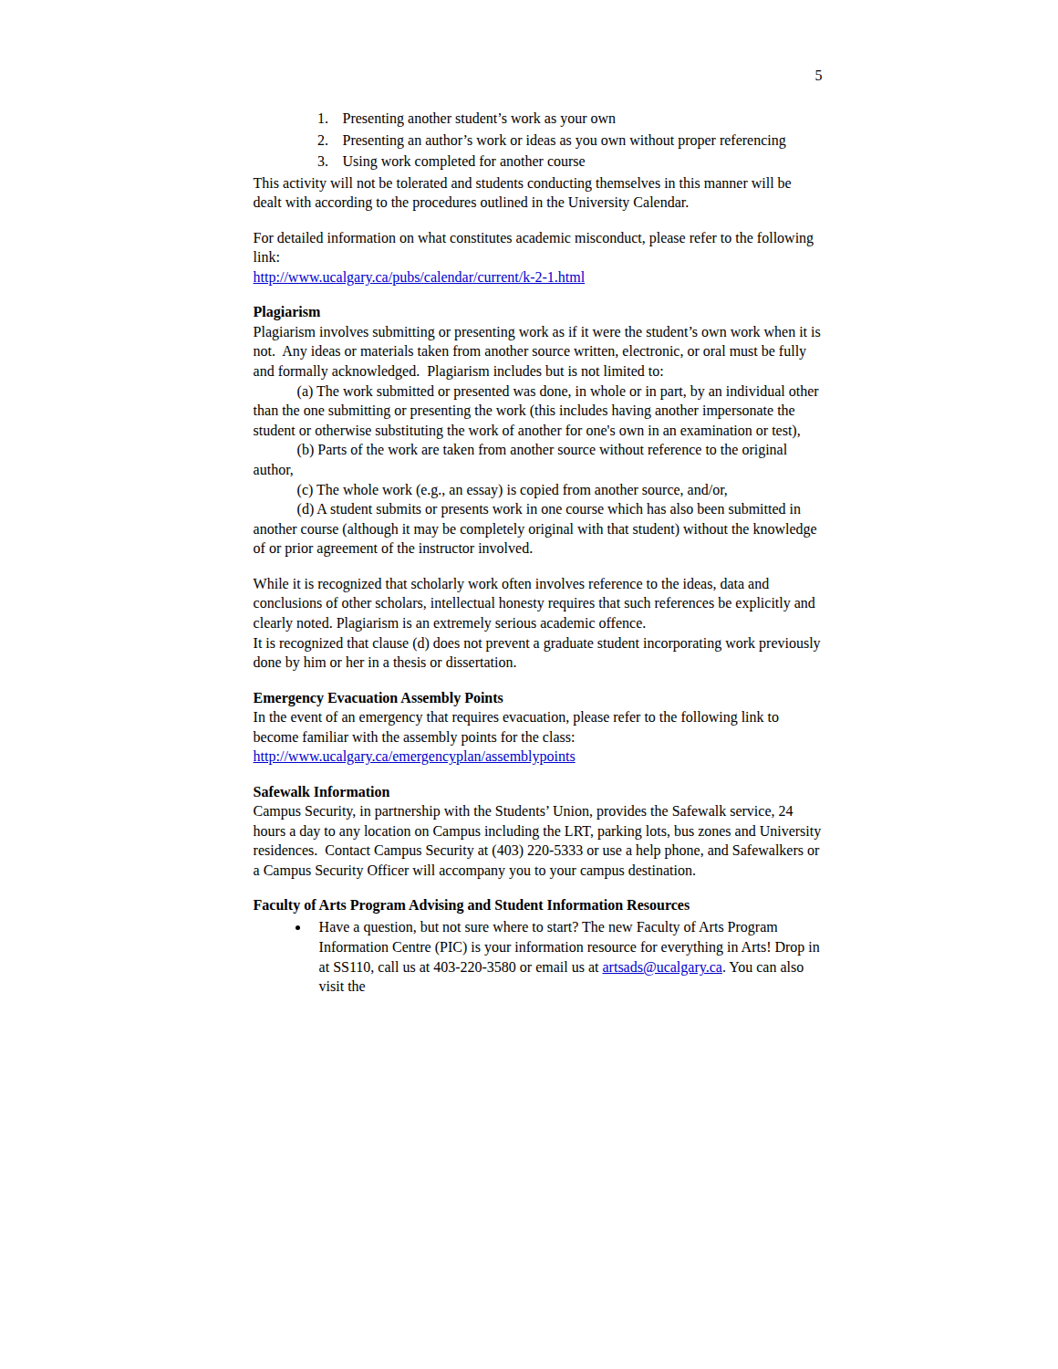5
Presenting another student’s work as your own
Presenting an author’s work or ideas as you own without proper referencing
Using work completed for another course
This activity will not be tolerated and students conducting themselves in this manner will be dealt with according to the procedures outlined in the University Calendar.
For detailed information on what constitutes academic misconduct, please refer to the following link:
http://www.ucalgary.ca/pubs/calendar/current/k-2-1.html
Plagiarism
Plagiarism involves submitting or presenting work as if it were the student’s own work when it is not. Any ideas or materials taken from another source written, electronic, or oral must be fully and formally acknowledged. Plagiarism includes but is not limited to:
(a) The work submitted or presented was done, in whole or in part, by an individual other than the one submitting or presenting the work (this includes having another impersonate the student or otherwise substituting the work of another for one's own in an examination or test),
(b) Parts of the work are taken from another source without reference to the original author,
(c) The whole work (e.g., an essay) is copied from another source, and/or,
(d) A student submits or presents work in one course which has also been submitted in another course (although it may be completely original with that student) without the knowledge of or prior agreement of the instructor involved.
While it is recognized that scholarly work often involves reference to the ideas, data and conclusions of other scholars, intellectual honesty requires that such references be explicitly and clearly noted. Plagiarism is an extremely serious academic offence.
It is recognized that clause (d) does not prevent a graduate student incorporating work previously done by him or her in a thesis or dissertation.
Emergency Evacuation Assembly Points
In the event of an emergency that requires evacuation, please refer to the following link to become familiar with the assembly points for the class:
http://www.ucalgary.ca/emergencyplan/assemblypoints
Safewalk Information
Campus Security, in partnership with the Students’ Union, provides the Safewalk service, 24 hours a day to any location on Campus including the LRT, parking lots, bus zones and University residences. Contact Campus Security at (403) 220-5333 or use a help phone, and Safewalkers or a Campus Security Officer will accompany you to your campus destination.
Faculty of Arts Program Advising and Student Information Resources
Have a question, but not sure where to start? The new Faculty of Arts Program Information Centre (PIC) is your information resource for everything in Arts! Drop in at SS110, call us at 403-220-3580 or email us at artsads@ucalgary.ca. You can also visit the